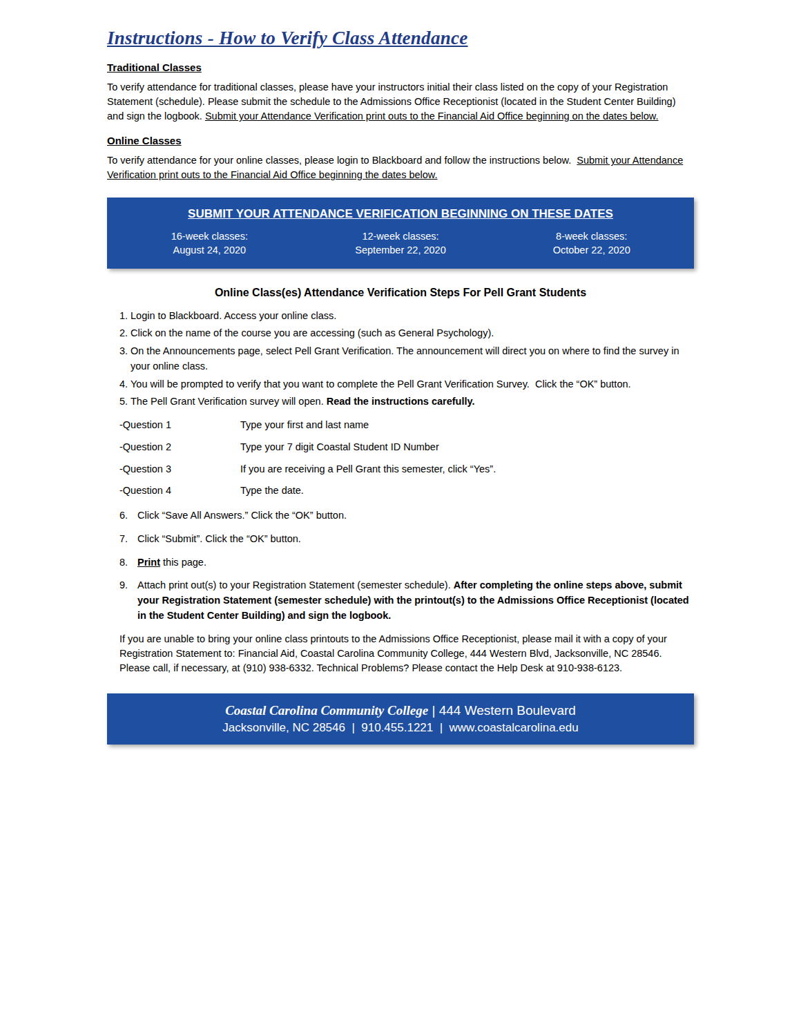Instructions - How to Verify Class Attendance
Traditional Classes
To verify attendance for traditional classes, please have your instructors initial their class listed on the copy of your Registration Statement (schedule). Please submit the schedule to the Admissions Office Receptionist (located in the Student Center Building) and sign the logbook. Submit your Attendance Verification print outs to the Financial Aid Office beginning on the dates below.
Online Classes
To verify attendance for your online classes, please login to Blackboard and follow the instructions below. Submit your Attendance Verification print outs to the Financial Aid Office beginning the dates below.
SUBMIT YOUR ATTENDANCE VERIFICATION BEGINNING ON THESE DATES
16-week classes:
August 24, 2020
12-week classes:
September 22, 2020
8-week classes:
October 22, 2020
Online Class(es) Attendance Verification Steps For Pell Grant Students
Login to Blackboard. Access your online class.
Click on the name of the course you are accessing (such as General Psychology).
On the Announcements page, select Pell Grant Verification. The announcement will direct you on where to find the survey in your online class.
You will be prompted to verify that you want to complete the Pell Grant Verification Survey. Click the “OK” button.
The Pell Grant Verification survey will open. Read the instructions carefully.
-Question 1
Type your first and last name
-Question 2
Type your 7 digit Coastal Student ID Number
-Question 3
If you are receiving a Pell Grant this semester, click “Yes”.
-Question 4
Type the date.
6.
Click “Save All Answers.” Click the “OK” button.
7.
Click “Submit”. Click the “OK” button.
8.
Print this page.
9.
Attach print out(s) to your Registration Statement (semester schedule). After completing the online steps above, submit your Registration Statement (semester schedule) with the printout(s) to the Admissions Office Receptionist (located in the Student Center Building) and sign the logbook.
If you are unable to bring your online class printouts to the Admissions Office Receptionist, please mail it with a copy of your Registration Statement to: Financial Aid, Coastal Carolina Community College, 444 Western Blvd, Jacksonville, NC 28546. Please call, if necessary, at (910) 938-6332. Technical Problems? Please contact the Help Desk at 910-938-6123.
Coastal Carolina Community College | 444 Western Boulevard
Jacksonville, NC 28546 | 910.455.1221 | www.coastalcarolina.edu